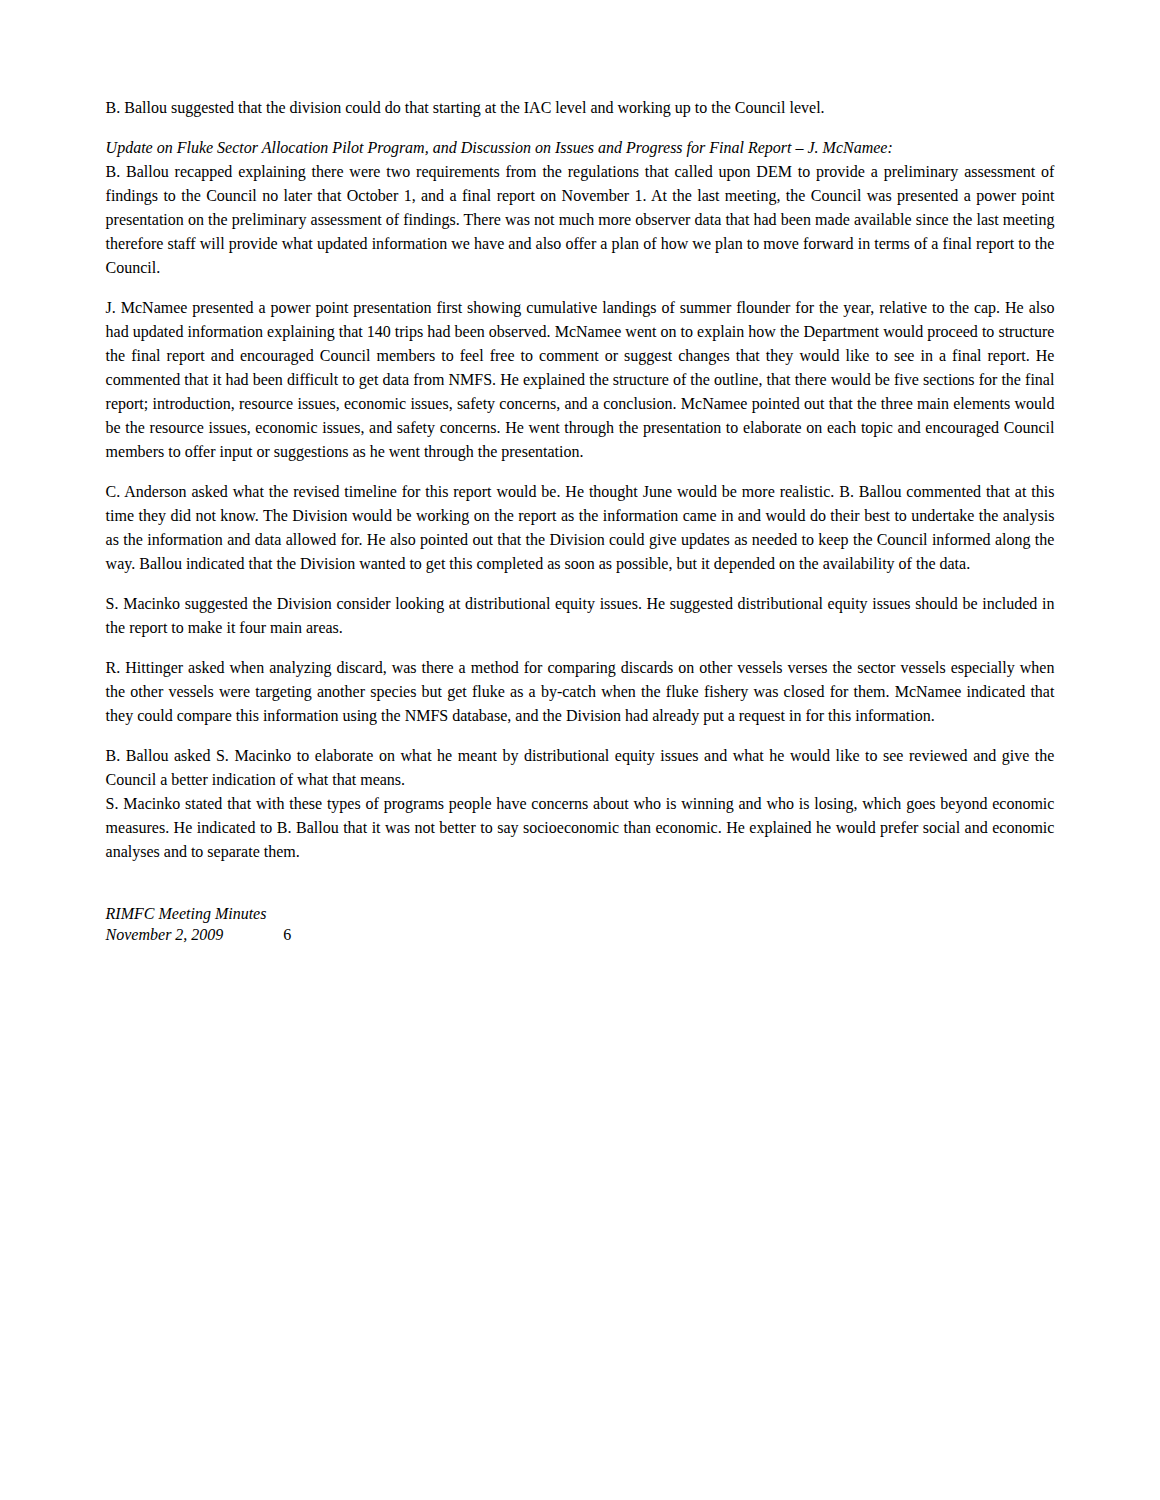B. Ballou suggested that the division could do that starting at the IAC level and working up to the Council level.
Update on Fluke Sector Allocation Pilot Program, and Discussion on Issues and Progress for Final Report – J. McNamee:
B. Ballou recapped explaining there were two requirements from the regulations that called upon DEM to provide a preliminary assessment of findings to the Council no later that October 1, and a final report on November 1. At the last meeting, the Council was presented a power point presentation on the preliminary assessment of findings. There was not much more observer data that had been made available since the last meeting therefore staff will provide what updated information we have and also offer a plan of how we plan to move forward in terms of a final report to the Council.
J. McNamee presented a power point presentation first showing cumulative landings of summer flounder for the year, relative to the cap. He also had updated information explaining that 140 trips had been observed. McNamee went on to explain how the Department would proceed to structure the final report and encouraged Council members to feel free to comment or suggest changes that they would like to see in a final report. He commented that it had been difficult to get data from NMFS. He explained the structure of the outline, that there would be five sections for the final report; introduction, resource issues, economic issues, safety concerns, and a conclusion. McNamee pointed out that the three main elements would be the resource issues, economic issues, and safety concerns. He went through the presentation to elaborate on each topic and encouraged Council members to offer input or suggestions as he went through the presentation.
C. Anderson asked what the revised timeline for this report would be. He thought June would be more realistic. B. Ballou commented that at this time they did not know. The Division would be working on the report as the information came in and would do their best to undertake the analysis as the information and data allowed for. He also pointed out that the Division could give updates as needed to keep the Council informed along the way. Ballou indicated that the Division wanted to get this completed as soon as possible, but it depended on the availability of the data.
S. Macinko suggested the Division consider looking at distributional equity issues. He suggested distributional equity issues should be included in the report to make it four main areas.
R. Hittinger asked when analyzing discard, was there a method for comparing discards on other vessels verses the sector vessels especially when the other vessels were targeting another species but get fluke as a by-catch when the fluke fishery was closed for them. McNamee indicated that they could compare this information using the NMFS database, and the Division had already put a request in for this information.
B. Ballou asked S. Macinko to elaborate on what he meant by distributional equity issues and what he would like to see reviewed and give the Council a better indication of what that means.
S. Macinko stated that with these types of programs people have concerns about who is winning and who is losing, which goes beyond economic measures. He indicated to B. Ballou that it was not better to say socioeconomic than economic. He explained he would prefer social and economic analyses and to separate them.
RIMFC Meeting Minutes
November 2, 2009 6